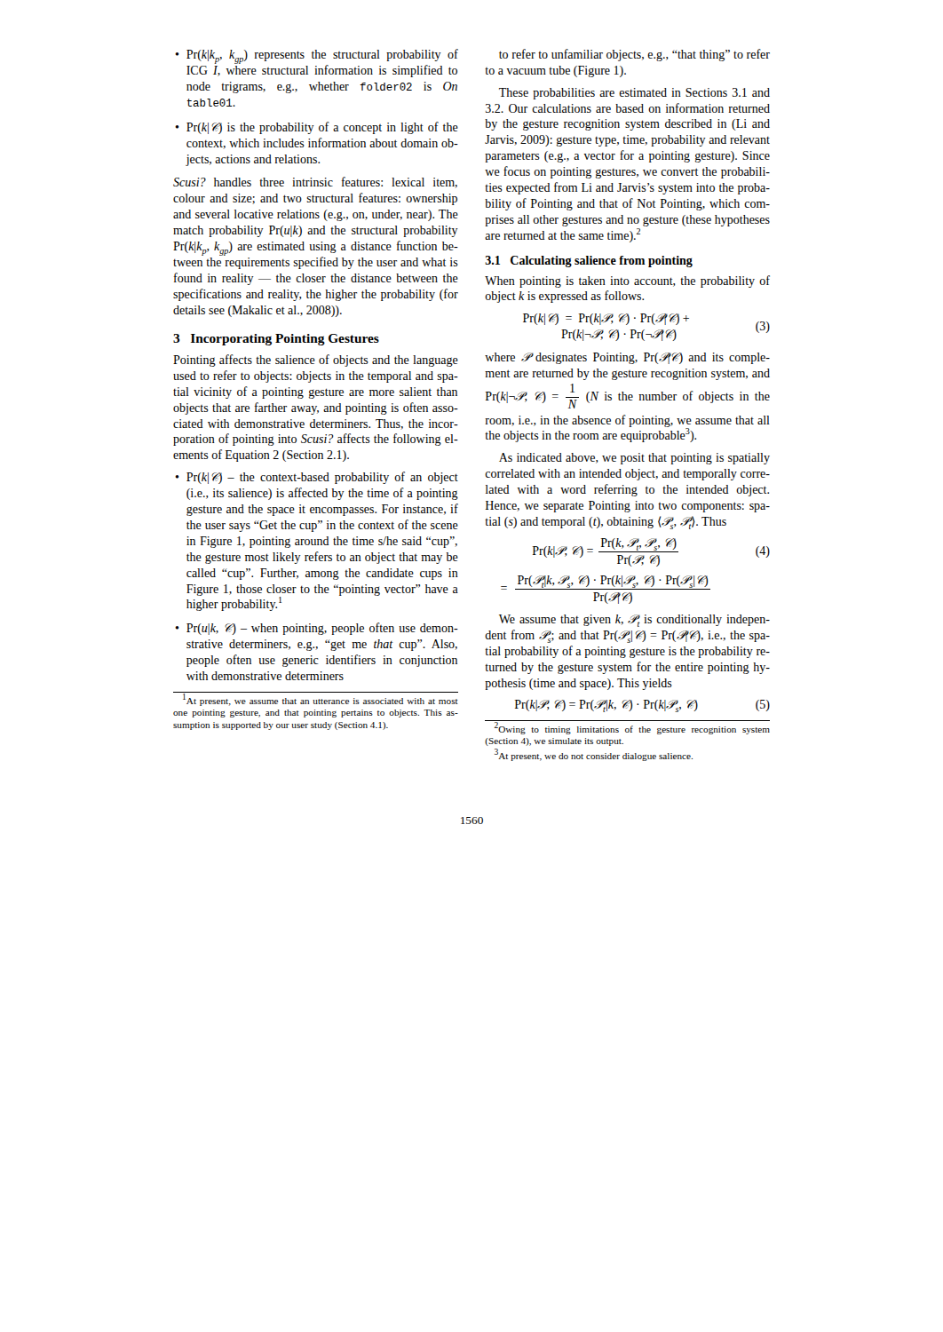Pr(k|kp, kgp) represents the structural probability of ICG I, where structural information is simplified to node trigrams, e.g., whether folder02 is On table01.
Pr(k|𝒞) is the probability of a concept in light of the context, which includes information about domain objects, actions and relations.
Scusi? handles three intrinsic features: lexical item, colour and size; and two structural features: ownership and several locative relations (e.g., on, under, near). The match probability Pr(u|k) and the structural probability Pr(k|kp, kgp) are estimated using a distance function between the requirements specified by the user and what is found in reality — the closer the distance between the specifications and reality, the higher the probability (for details see (Makalic et al., 2008)).
3 Incorporating Pointing Gestures
Pointing affects the salience of objects and the language used to refer to objects: objects in the temporal and spatial vicinity of a pointing gesture are more salient than objects that are farther away, and pointing is often associated with demonstrative determiners. Thus, the incorporation of pointing into Scusi? affects the following elements of Equation 2 (Section 2.1).
Pr(k|𝒞) – the context-based probability of an object (i.e., its salience) is affected by the time of a pointing gesture and the space it encompasses. For instance, if the user says “Get the cup” in the context of the scene in Figure 1, pointing around the time s/he said “cup”, the gesture most likely refers to an object that may be called “cup”. Further, among the candidate cups in Figure 1, those closer to the “pointing vector” have a higher probability.1
Pr(u|k, 𝒞) – when pointing, people often use demonstrative determiners, e.g., “get me that cup”. Also, people often use generic identifiers in conjunction with demonstrative determiners
1At present, we assume that an utterance is associated with at most one pointing gesture, and that pointing pertains to objects. This assumption is supported by our user study (Section 4.1).
to refer to unfamiliar objects, e.g., “that thing” to refer to a vacuum tube (Figure 1).
These probabilities are estimated in Sections 3.1 and 3.2. Our calculations are based on information returned by the gesture recognition system described in (Li and Jarvis, 2009): gesture type, time, probability and relevant parameters (e.g., a vector for a pointing gesture). Since we focus on pointing gestures, we convert the probabilities expected from Li and Jarvis’s system into the probability of Pointing and that of Not Pointing, which comprises all other gestures and no gesture (these hypotheses are returned at the same time).2
3.1 Calculating salience from pointing
When pointing is taken into account, the probability of object k is expressed as follows.
Pr(k|𝒞) = Pr(k|𝒫, 𝒞) · Pr(𝒫|𝒞) +
Pr(k|¬𝒫, 𝒞) · Pr(¬𝒫|𝒞)
(3)
where 𝒫 designates Pointing, Pr(𝒫|𝒞) and its complement are returned by the gesture recognition system, and Pr(k|¬𝒫, 𝒞) = 1 N (N is the number of objects in the room, i.e., in the absence of pointing, we assume that all the objects in the room are equiprobable3).
As indicated above, we posit that pointing is spatially correlated with an intended object, and temporally correlated with a word referring to the intended object. Hence, we separate Pointing into two components: spatial (s) and temporal (t), obtaining ⟨𝒫s, 𝒫t⟩. Thus
Pr(k|𝒫, 𝒞) = Pr(k, 𝒫t, 𝒫s, 𝒞) Pr(𝒫, 𝒞)
(4)
= Pr(𝒫t|k, 𝒫s, 𝒞) · Pr(k|𝒫s, 𝒞) · Pr(𝒫s|𝒞) Pr(𝒫|𝒞)
We assume that given k, 𝒫t is conditionally independent from 𝒫s; and that Pr(𝒫s|𝒞) = Pr(𝒫|𝒞), i.e., the spatial probability of a pointing gesture is the probability returned by the gesture system for the entire pointing hypothesis (time and space). This yields
Pr(k|𝒫, 𝒞) = Pr(𝒫t|k, 𝒞) · Pr(k|𝒫s, 𝒞)
(5)
2Owing to timing limitations of the gesture recognition system (Section 4), we simulate its output.
3At present, we do not consider dialogue salience.
1560